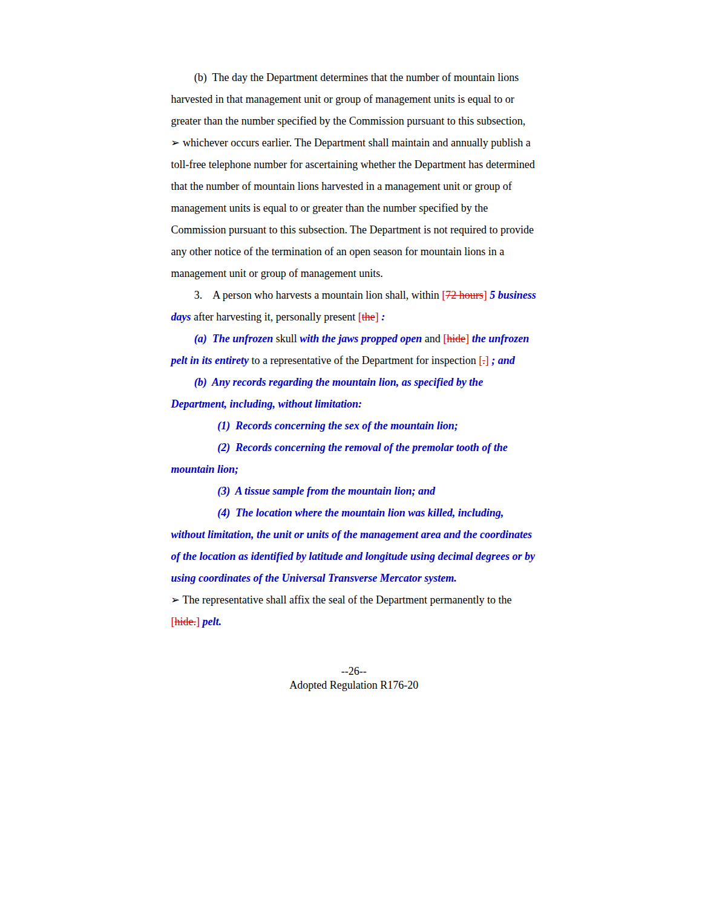(b) The day the Department determines that the number of mountain lions harvested in that management unit or group of management units is equal to or greater than the number specified by the Commission pursuant to this subsection,
➢ whichever occurs earlier. The Department shall maintain and annually publish a toll-free telephone number for ascertaining whether the Department has determined that the number of mountain lions harvested in a management unit or group of management units is equal to or greater than the number specified by the Commission pursuant to this subsection. The Department is not required to provide any other notice of the termination of an open season for mountain lions in a management unit or group of management units.
3. A person who harvests a mountain lion shall, within [72 hours] 5 business days after harvesting it, personally present [the] :
(a) The unfrozen skull with the jaws propped open and [hide] the unfrozen pelt in its entirety to a representative of the Department for inspection [.] ; and
(b) Any records regarding the mountain lion, as specified by the Department, including, without limitation:
(1) Records concerning the sex of the mountain lion;
(2) Records concerning the removal of the premolar tooth of the mountain lion;
(3) A tissue sample from the mountain lion; and
(4) The location where the mountain lion was killed, including, without limitation, the unit or units of the management area and the coordinates of the location as identified by latitude and longitude using decimal degrees or by using coordinates of the Universal Transverse Mercator system.
➢ The representative shall affix the seal of the Department permanently to the [hide.] pelt.
--26--
Adopted Regulation R176-20